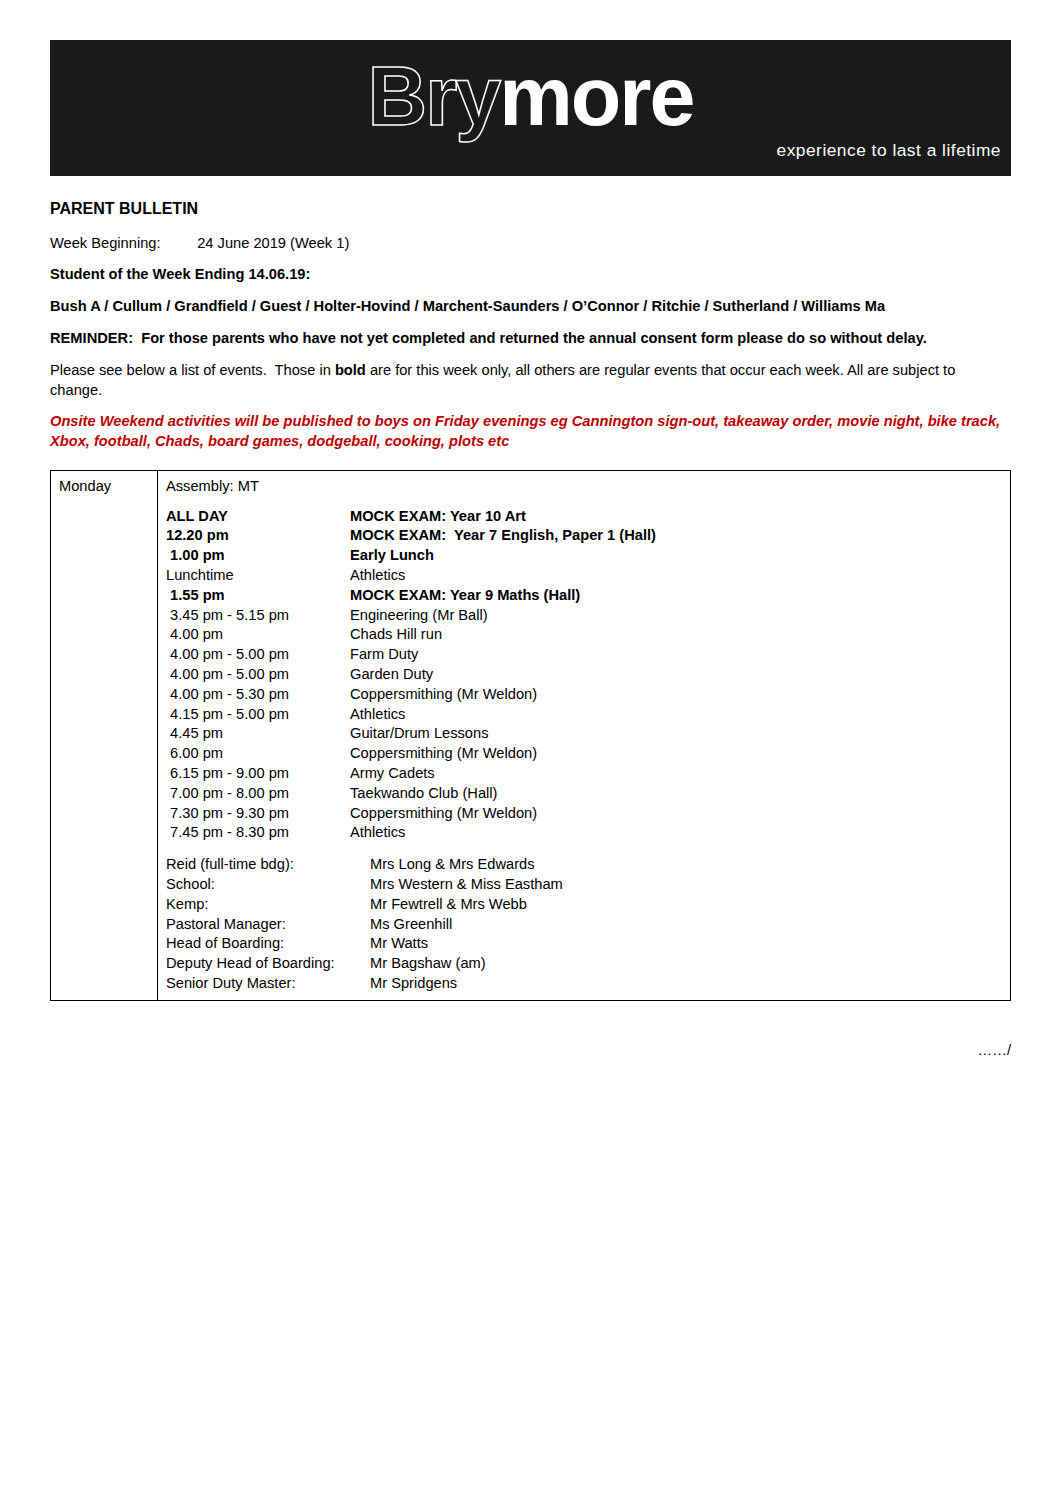Brymore
experience to last a lifetime
PARENT BULLETIN
Week Beginning: 24 June 2019 (Week 1)
Student of the Week Ending 14.06.19:
Bush A / Cullum / Grandfield / Guest / Holter-Hovind / Marchent-Saunders / O’Connor / Ritchie / Sutherland / Williams Ma
REMINDER: For those parents who have not yet completed and returned the annual consent form please do so without delay.
Please see below a list of events. Those in bold are for this week only, all others are regular events that occur each week. All are subject to change.
Onsite Weekend activities will be published to boys on Friday evenings eg Cannington sign-out, takeaway order, movie night, bike track, Xbox, football, Chads, board games, dodgeball, cooking, plots etc
| Monday | Assembly: MT / ALL DAY / MOCK EXAM: Year 10 Art / / 12.20 pm / MOCK EXAM: Year 7 English, Paper 1 (Hall) / / 1.00 pm / Early Lunch / / Lunchtime / Athletics / / 1.55 pm / MOCK EXAM: Year 9 Maths (Hall) / / 3.45 pm - 5.15 pm / Engineering (Mr Ball) / / 4.00 pm / Chads Hill run / / 4.00 pm - 5.00 pm / Farm Duty / / 4.00 pm - 5.00 pm / Garden Duty / / 4.00 pm - 5.30 pm / Coppersmithing (Mr Weldon) / / 4.15 pm - 5.00 pm / Athletics / / 4.45 pm / Guitar/Drum Lessons / / 6.00 pm / Coppersmithing (Mr Weldon) / / 6.15 pm - 9.00 pm / Army Cadets / / 7.00 pm - 8.00 pm / Taekwando Club (Hall) / / 7.30 pm - 9.30 pm / Coppersmithing (Mr Weldon) / / 7.45 pm - 8.30 pm / Athletics / / Reid (full-time bdg): / Mrs Long & Mrs Edwards / / School: / Mrs Western & Miss Eastham / / Kemp: / Mr Fewtrell & Mrs Webb / / Pastoral Manager: / Ms Greenhill / / Head of Boarding: / Mr Watts / / Deputy Head of Boarding: / Mr Bagshaw (am) / / Senior Duty Master: / Mr Spridgens / |
……/